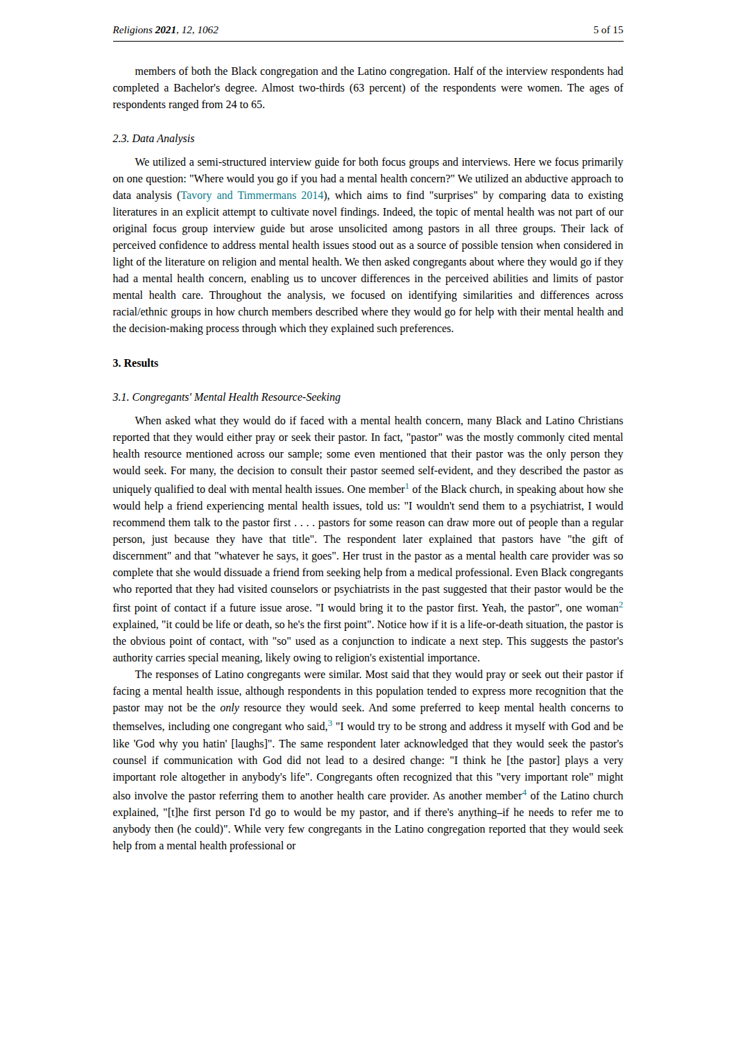Religions 2021, 12, 1062 5 of 15
members of both the Black congregation and the Latino congregation. Half of the interview respondents had completed a Bachelor's degree. Almost two-thirds (63 percent) of the respondents were women. The ages of respondents ranged from 24 to 65.
2.3. Data Analysis
We utilized a semi-structured interview guide for both focus groups and interviews. Here we focus primarily on one question: "Where would you go if you had a mental health concern?" We utilized an abductive approach to data analysis (Tavory and Timmermans 2014), which aims to find "surprises" by comparing data to existing literatures in an explicit attempt to cultivate novel findings. Indeed, the topic of mental health was not part of our original focus group interview guide but arose unsolicited among pastors in all three groups. Their lack of perceived confidence to address mental health issues stood out as a source of possible tension when considered in light of the literature on religion and mental health. We then asked congregants about where they would go if they had a mental health concern, enabling us to uncover differences in the perceived abilities and limits of pastor mental health care. Throughout the analysis, we focused on identifying similarities and differences across racial/ethnic groups in how church members described where they would go for help with their mental health and the decision-making process through which they explained such preferences.
3. Results
3.1. Congregants' Mental Health Resource-Seeking
When asked what they would do if faced with a mental health concern, many Black and Latino Christians reported that they would either pray or seek their pastor. In fact, "pastor" was the mostly commonly cited mental health resource mentioned across our sample; some even mentioned that their pastor was the only person they would seek. For many, the decision to consult their pastor seemed self-evident, and they described the pastor as uniquely qualified to deal with mental health issues. One member1 of the Black church, in speaking about how she would help a friend experiencing mental health issues, told us: "I wouldn't send them to a psychiatrist, I would recommend them talk to the pastor first . . . . pastors for some reason can draw more out of people than a regular person, just because they have that title". The respondent later explained that pastors have "the gift of discernment" and that "whatever he says, it goes". Her trust in the pastor as a mental health care provider was so complete that she would dissuade a friend from seeking help from a medical professional. Even Black congregants who reported that they had visited counselors or psychiatrists in the past suggested that their pastor would be the first point of contact if a future issue arose. "I would bring it to the pastor first. Yeah, the pastor", one woman2 explained, "it could be life or death, so he's the first point". Notice how if it is a life-or-death situation, the pastor is the obvious point of contact, with "so" used as a conjunction to indicate a next step. This suggests the pastor's authority carries special meaning, likely owing to religion's existential importance.
The responses of Latino congregants were similar. Most said that they would pray or seek out their pastor if facing a mental health issue, although respondents in this population tended to express more recognition that the pastor may not be the only resource they would seek. And some preferred to keep mental health concerns to themselves, including one congregant who said,3 "I would try to be strong and address it myself with God and be like 'God why you hatin' [laughs]". The same respondent later acknowledged that they would seek the pastor's counsel if communication with God did not lead to a desired change: "I think he [the pastor] plays a very important role altogether in anybody's life". Congregants often recognized that this "very important role" might also involve the pastor referring them to another health care provider. As another member4 of the Latino church explained, "[t]he first person I'd go to would be my pastor, and if there's anything–if he needs to refer me to anybody then (he could)". While very few congregants in the Latino congregation reported that they would seek help from a mental health professional or